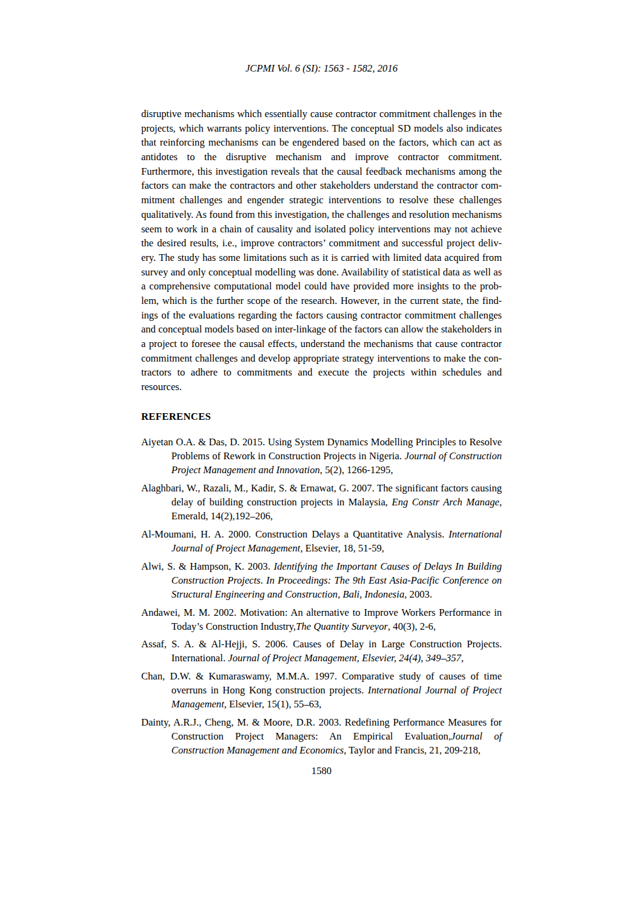JCPMI Vol. 6 (SI): 1563 - 1582, 2016
disruptive mechanisms which essentially cause contractor commitment challenges in the projects, which warrants policy interventions. The conceptual SD models also indicates that reinforcing mechanisms can be engendered based on the factors, which can act as antidotes to the disruptive mechanism and improve contractor commitment. Furthermore, this investigation reveals that the causal feedback mechanisms among the factors can make the contractors and other stakeholders understand the contractor commitment challenges and engender strategic interventions to resolve these challenges qualitatively. As found from this investigation, the challenges and resolution mechanisms seem to work in a chain of causality and isolated policy interventions may not achieve the desired results, i.e., improve contractors’ commitment and successful project delivery. The study has some limitations such as it is carried with limited data acquired from survey and only conceptual modelling was done. Availability of statistical data as well as a comprehensive computational model could have provided more insights to the problem, which is the further scope of the research. However, in the current state, the findings of the evaluations regarding the factors causing contractor commitment challenges and conceptual models based on inter-linkage of the factors can allow the stakeholders in a project to foresee the causal effects, understand the mechanisms that cause contractor commitment challenges and develop appropriate strategy interventions to make the contractors to adhere to commitments and execute the projects within schedules and resources.
REFERENCES
Aiyetan O.A. & Das, D. 2015. Using System Dynamics Modelling Principles to Resolve Problems of Rework in Construction Projects in Nigeria. Journal of Construction Project Management and Innovation, 5(2), 1266-1295,
Alaghbari, W., Razali, M., Kadir, S. & Ernawat, G. 2007. The significant factors causing delay of building construction projects in Malaysia, Eng Constr Arch Manage, Emerald, 14(2),192–206,
Al-Moumani, H. A. 2000. Construction Delays a Quantitative Analysis. International Journal of Project Management, Elsevier, 18, 51-59,
Alwi, S. & Hampson, K. 2003. Identifying the Important Causes of Delays In Building Construction Projects. In Proceedings: The 9th East Asia-Pacific Conference on Structural Engineering and Construction, Bali, Indonesia, 2003.
Andawei, M. M. 2002. Motivation: An alternative to Improve Workers Performance in Today’s Construction Industry,The Quantity Surveyor, 40(3), 2-6,
Assaf, S. A. & Al-Hejji, S. 2006. Causes of Delay in Large Construction Projects. International. Journal of Project Management, Elsevier, 24(4), 349–357,
Chan, D.W. & Kumaraswamy, M.M.A. 1997. Comparative study of causes of time overruns in Hong Kong construction projects. International Journal of Project Management, Elsevier, 15(1), 55–63,
Dainty, A.R.J., Cheng, M. & Moore, D.R. 2003. Redefining Performance Measures for Construction Project Managers: An Empirical Evaluation,Journal of Construction Management and Economics, Taylor and Francis, 21, 209-218,
1580